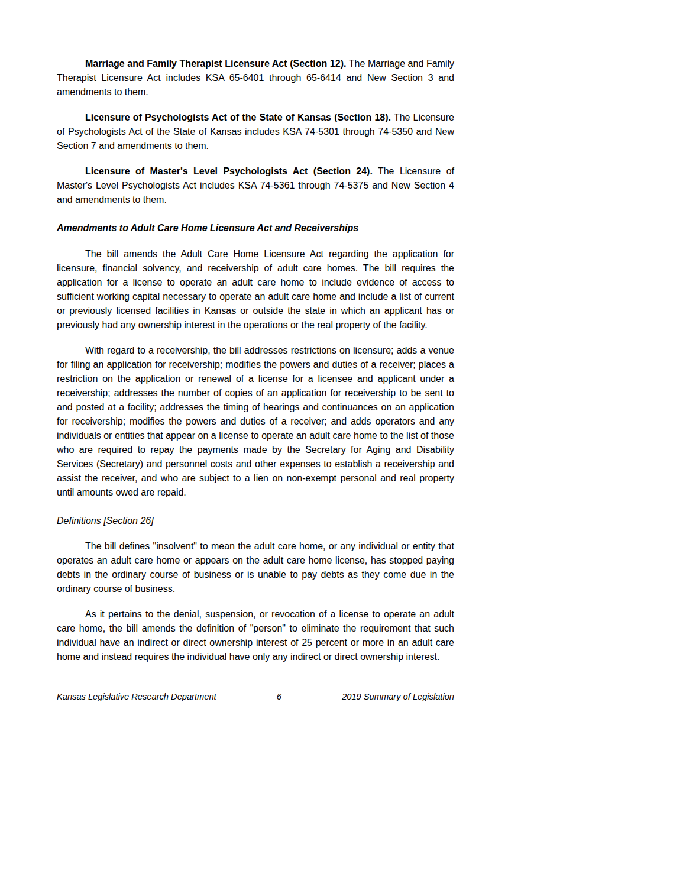Marriage and Family Therapist Licensure Act (Section 12). The Marriage and Family Therapist Licensure Act includes KSA 65-6401 through 65-6414 and New Section 3 and amendments to them.
Licensure of Psychologists Act of the State of Kansas (Section 18). The Licensure of Psychologists Act of the State of Kansas includes KSA 74-5301 through 74-5350 and New Section 7 and amendments to them.
Licensure of Master's Level Psychologists Act (Section 24). The Licensure of Master's Level Psychologists Act includes KSA 74-5361 through 74-5375 and New Section 4 and amendments to them.
Amendments to Adult Care Home Licensure Act and Receiverships
The bill amends the Adult Care Home Licensure Act regarding the application for licensure, financial solvency, and receivership of adult care homes. The bill requires the application for a license to operate an adult care home to include evidence of access to sufficient working capital necessary to operate an adult care home and include a list of current or previously licensed facilities in Kansas or outside the state in which an applicant has or previously had any ownership interest in the operations or the real property of the facility.
With regard to a receivership, the bill addresses restrictions on licensure; adds a venue for filing an application for receivership; modifies the powers and duties of a receiver; places a restriction on the application or renewal of a license for a licensee and applicant under a receivership; addresses the number of copies of an application for receivership to be sent to and posted at a facility; addresses the timing of hearings and continuances on an application for receivership; modifies the powers and duties of a receiver; and adds operators and any individuals or entities that appear on a license to operate an adult care home to the list of those who are required to repay the payments made by the Secretary for Aging and Disability Services (Secretary) and personnel costs and other expenses to establish a receivership and assist the receiver, and who are subject to a lien on non-exempt personal and real property until amounts owed are repaid.
Definitions [Section 26]
The bill defines "insolvent" to mean the adult care home, or any individual or entity that operates an adult care home or appears on the adult care home license, has stopped paying debts in the ordinary course of business or is unable to pay debts as they come due in the ordinary course of business.
As it pertains to the denial, suspension, or revocation of a license to operate an adult care home, the bill amends the definition of "person" to eliminate the requirement that such individual have an indirect or direct ownership interest of 25 percent or more in an adult care home and instead requires the individual have only any indirect or direct ownership interest.
Kansas Legislative Research Department 6 2019 Summary of Legislation